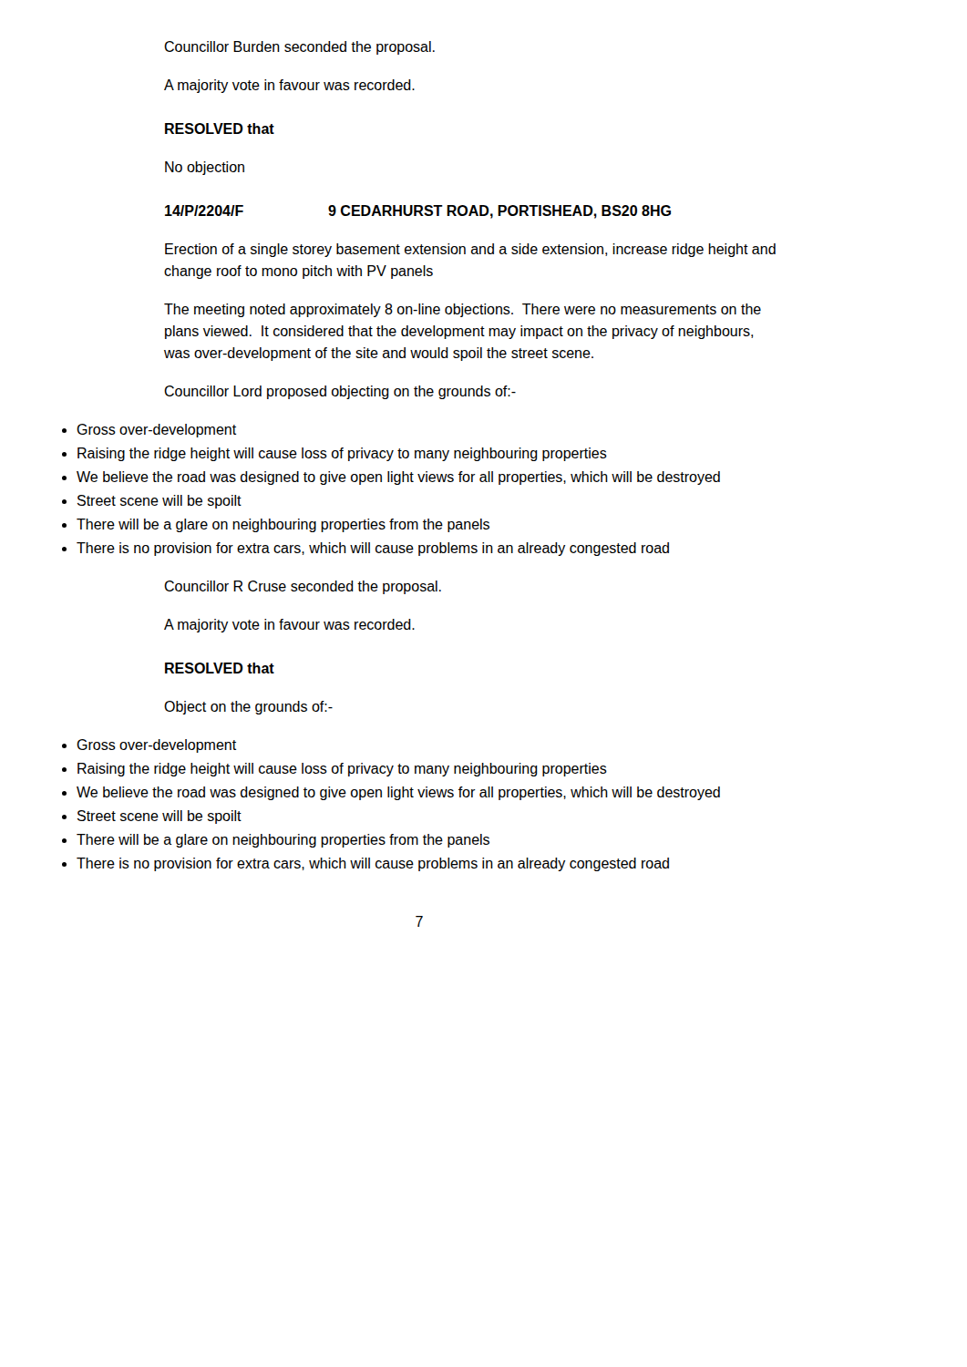Councillor Burden seconded the proposal.
A majority vote in favour was recorded.
RESOLVED that
No objection
14/P/2204/F9 CEDARHURST ROAD, PORTISHEAD, BS20 8HG
Erection of a single storey basement extension and a side extension, increase ridge height and change roof to mono pitch with PV panels
The meeting noted approximately 8 on-line objections. There were no measurements on the plans viewed. It considered that the development may impact on the privacy of neighbours, was over-development of the site and would spoil the street scene.
Councillor Lord proposed objecting on the grounds of:-
Gross over-development
Raising the ridge height will cause loss of privacy to many neighbouring properties
We believe the road was designed to give open light views for all properties, which will be destroyed
Street scene will be spoilt
There will be a glare on neighbouring properties from the panels
There is no provision for extra cars, which will cause problems in an already congested road
Councillor R Cruse seconded the proposal.
A majority vote in favour was recorded.
RESOLVED that
Object on the grounds of:-
Gross over-development
Raising the ridge height will cause loss of privacy to many neighbouring properties
We believe the road was designed to give open light views for all properties, which will be destroyed
Street scene will be spoilt
There will be a glare on neighbouring properties from the panels
There is no provision for extra cars, which will cause problems in an already congested road
7